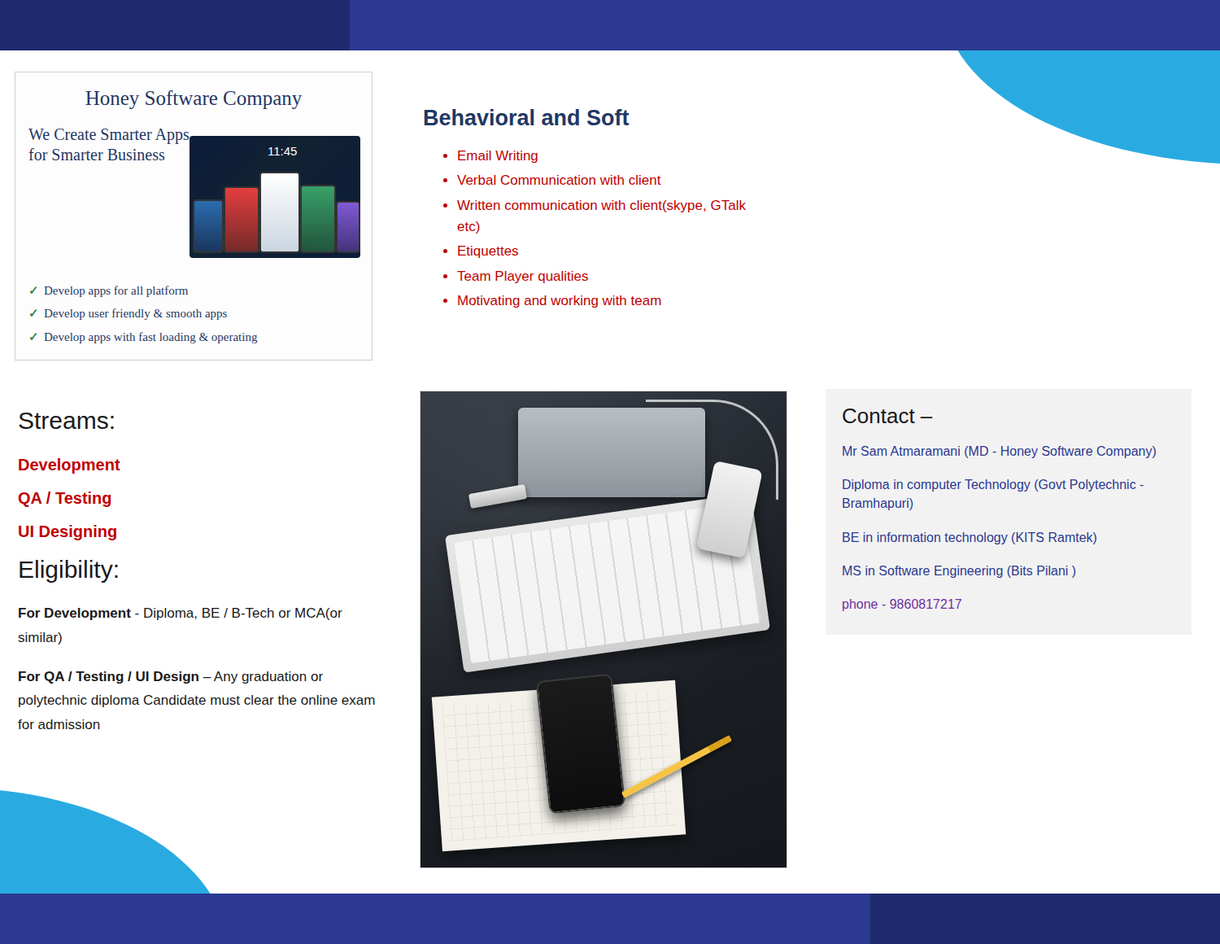Honey Software Company
We Create Smarter Apps
for Smarter Business
11:45
✓Develop apps for all platform
✓Develop user friendly & smooth apps
✓Develop apps with fast loading & operating
Behavioral and Soft
Email Writing
Verbal Communication with client
Written communication with client(skype, GTalk etc)
Etiquettes
Team Player qualities
Motivating and working with team
Streams:
Development
QA / Testing
UI Designing
Eligibility:
For Development - Diploma, BE / B-Tech or MCA(or similar)
For QA / Testing / UI Design – Any graduation or polytechnic diploma Candidate must clear the online exam for admission
Contact –
Mr Sam Atmaramani (MD - Honey Software Company)
Diploma in computer Technology (Govt Polytechnic - Bramhapuri)
BE in information technology (KITS Ramtek)
MS in Software Engineering (Bits Pilani )
phone - 9860817217